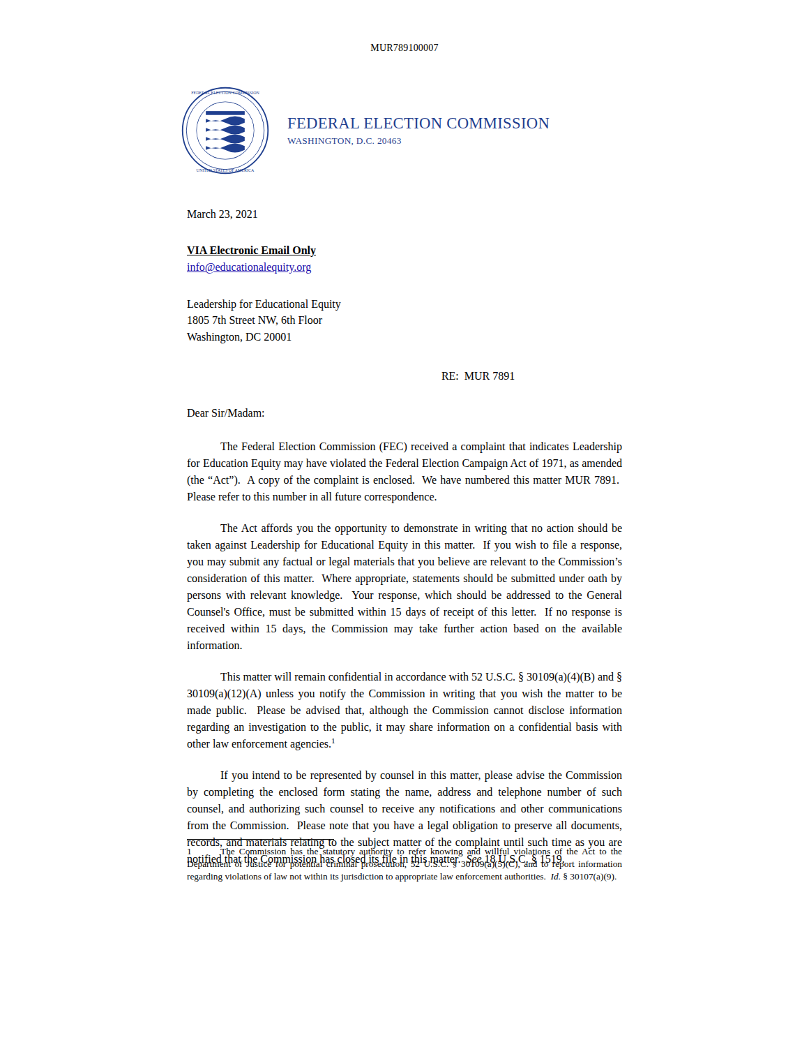MUR789100007
FEDERAL ELECTION COMMISSION UNITED STATES OF AMERICA
FEDERAL ELECTION COMMISSION
WASHINGTON, D.C. 20463
March 23, 2021
VIA Electronic Email Only
info@educationalequity.org
Leadership for Educational Equity
1805 7th Street NW, 6th Floor
Washington, DC 20001
RE: MUR 7891
Dear Sir/Madam:
The Federal Election Commission (FEC) received a complaint that indicates Leadership for Education Equity may have violated the Federal Election Campaign Act of 1971, as amended (the “Act”). A copy of the complaint is enclosed. We have numbered this matter MUR 7891. Please refer to this number in all future correspondence.
The Act affords you the opportunity to demonstrate in writing that no action should be taken against Leadership for Educational Equity in this matter. If you wish to file a response, you may submit any factual or legal materials that you believe are relevant to the Commission’s consideration of this matter. Where appropriate, statements should be submitted under oath by persons with relevant knowledge. Your response, which should be addressed to the General Counsel's Office, must be submitted within 15 days of receipt of this letter. If no response is received within 15 days, the Commission may take further action based on the available information.
This matter will remain confidential in accordance with 52 U.S.C. § 30109(a)(4)(B) and § 30109(a)(12)(A) unless you notify the Commission in writing that you wish the matter to be made public. Please be advised that, although the Commission cannot disclose information regarding an investigation to the public, it may share information on a confidential basis with other law enforcement agencies.1
If you intend to be represented by counsel in this matter, please advise the Commission by completing the enclosed form stating the name, address and telephone number of such counsel, and authorizing such counsel to receive any notifications and other communications from the Commission. Please note that you have a legal obligation to preserve all documents, records, and materials relating to the subject matter of the complaint until such time as you are notified that the Commission has closed its file in this matter. See 18 U.S.C. § 1519.
1 The Commission has the statutory authority to refer knowing and willful violations of the Act to the Department of Justice for potential criminal prosecution, 52 U.S.C. § 30109(a)(5)(C), and to report information regarding violations of law not within its jurisdiction to appropriate law enforcement authorities. Id. § 30107(a)(9).